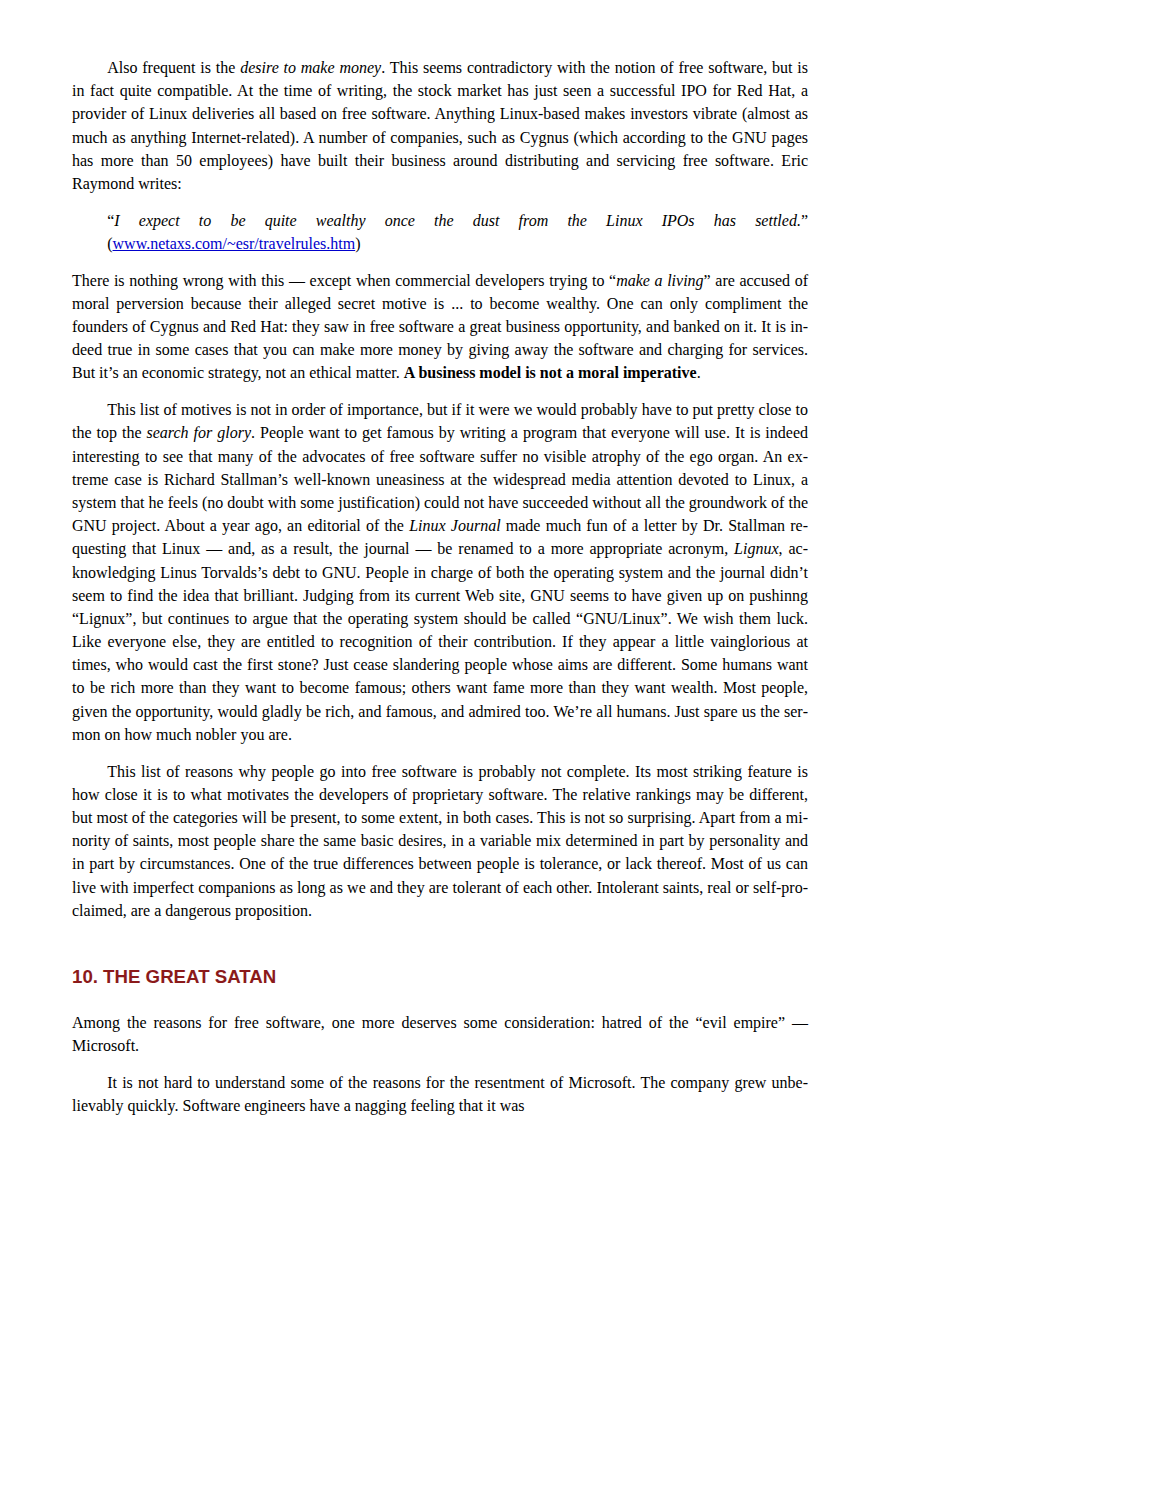Also frequent is the desire to make money. This seems contradictory with the notion of free software, but is in fact quite compatible. At the time of writing, the stock market has just seen a successful IPO for Red Hat, a provider of Linux deliveries all based on free software. Anything Linux-based makes investors vibrate (almost as much as anything Internet-related). A number of companies, such as Cygnus (which according to the GNU pages has more than 50 employees) have built their business around distributing and servicing free software. Eric Raymond writes:
“I expect to be quite wealthy once the dust from the Linux IPOs has settled.” (www.netaxs.com/~esr/travelrules.htm)
There is nothing wrong with this — except when commercial developers trying to “make a living” are accused of moral perversion because their alleged secret motive is ... to become wealthy. One can only compliment the founders of Cygnus and Red Hat: they saw in free software a great business opportunity, and banked on it. It is indeed true in some cases that you can make more money by giving away the software and charging for services. But it’s an economic strategy, not an ethical matter. A business model is not a moral imperative.
This list of motives is not in order of importance, but if it were we would probably have to put pretty close to the top the search for glory. People want to get famous by writing a program that everyone will use. It is indeed interesting to see that many of the advocates of free software suffer no visible atrophy of the ego organ. An extreme case is Richard Stallman’s well-known uneasiness at the widespread media attention devoted to Linux, a system that he feels (no doubt with some justification) could not have succeeded without all the groundwork of the GNU project. About a year ago, an editorial of the Linux Journal made much fun of a letter by Dr. Stallman requesting that Linux — and, as a result, the journal — be renamed to a more appropriate acronym, Lignux, acknowledging Linus Torvalds’s debt to GNU. People in charge of both the operating system and the journal didn’t seem to find the idea that brilliant. Judging from its current Web site, GNU seems to have given up on pushinng “Lignux”, but continues to argue that the operating system should be called “GNU/Linux”. We wish them luck. Like everyone else, they are entitled to recognition of their contribution. If they appear a little vainglorious at times, who would cast the first stone? Just cease slandering people whose aims are different. Some humans want to be rich more than they want to become famous; others want fame more than they want wealth. Most people, given the opportunity, would gladly be rich, and famous, and admired too. We’re all humans. Just spare us the sermon on how much nobler you are.
This list of reasons why people go into free software is probably not complete. Its most striking feature is how close it is to what motivates the developers of proprietary software. The relative rankings may be different, but most of the categories will be present, to some extent, in both cases. This is not so surprising. Apart from a minority of saints, most people share the same basic desires, in a variable mix determined in part by personality and in part by circumstances. One of the true differences between people is tolerance, or lack thereof. Most of us can live with imperfect companions as long as we and they are tolerant of each other. Intolerant saints, real or self-proclaimed, are a dangerous proposition.
10. THE GREAT SATAN
Among the reasons for free software, one more deserves some consideration: hatred of the “evil empire” — Microsoft.
It is not hard to understand some of the reasons for the resentment of Microsoft. The company grew unbelievably quickly. Software engineers have a nagging feeling that it was